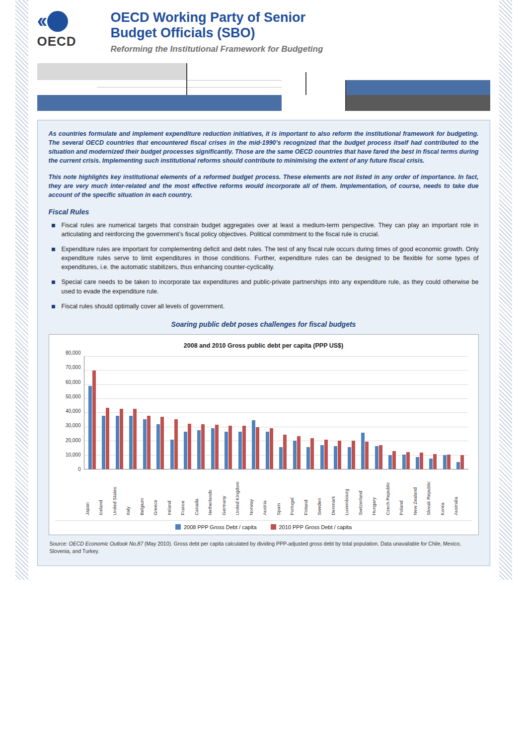‹‹
OECD
OECD Working Party of Senior
Budget Officials (SBO)
Reforming the Institutional Framework for Budgeting
As countries formulate and implement expenditure reduction initiatives, it is important to also reform the institutional framework for budgeting. The several OECD countries that encountered fiscal crises in the mid-1990’s recognized that the budget process itself had contributed to the situation and modernized their budget processes significantly. Those are the same OECD countries that have fared the best in fiscal terms during the current crisis. Implementing such institutional reforms should contribute to minimising the extent of any future fiscal crisis.
This note highlights key institutional elements of a reformed budget process. These elements are not listed in any order of importance. In fact, they are very much inter-related and the most effective reforms would incorporate all of them. Implementation, of course, needs to take due account of the specific situation in each country.
Fiscal Rules
Fiscal rules are numerical targets that constrain budget aggregates over at least a medium-term perspective. They can play an important role in articulating and reinforcing the government’s fiscal policy objectives. Political commitment to the fiscal rule is crucial.
Expenditure rules are important for complementing deficit and debt rules. The test of any fiscal rule occurs during times of good economic growth. Only expenditure rules serve to limit expenditures in those conditions. Further, expenditure rules can be designed to be flexible for some types of expenditures, i.e. the automatic stabilizers, thus enhancing counter-cyclicality.
Special care needs to be taken to incorporate tax expenditures and public-private partnerships into any expenditure rule, as they could otherwise be used to evade the expenditure rule.
Fiscal rules should optimally cover all levels of government.
Soaring public debt poses challenges for fiscal budgets
2008 and 2010 Gross public debt per capita (PPP US$)
80,000 70,000 60,000 50,000 40,000 30,000 20,000 10,000 0
Japan
Iceland
United States
Italy
Belgium
Greece
Ireland
France
Canada
Netherlands
Germany
United Kingdom
Norway
Austria
Spain
Portugal
Finland
Sweden
Denmark
Luxembourg
Switzerland
Hungary
Czech Republic
Poland
New Zealand
Slovak Republic
Korea
Australia
2008 PPP Gross Debt / capita 2010 PPP Gross Debt / capita
Source: OECD Economic Outlook No.87 (May 2010). Gross debt per capita calculated by dividing PPP-adjusted gross debt by total population. Data unavailable for Chile, Mexico, Slovenia, and Turkey.